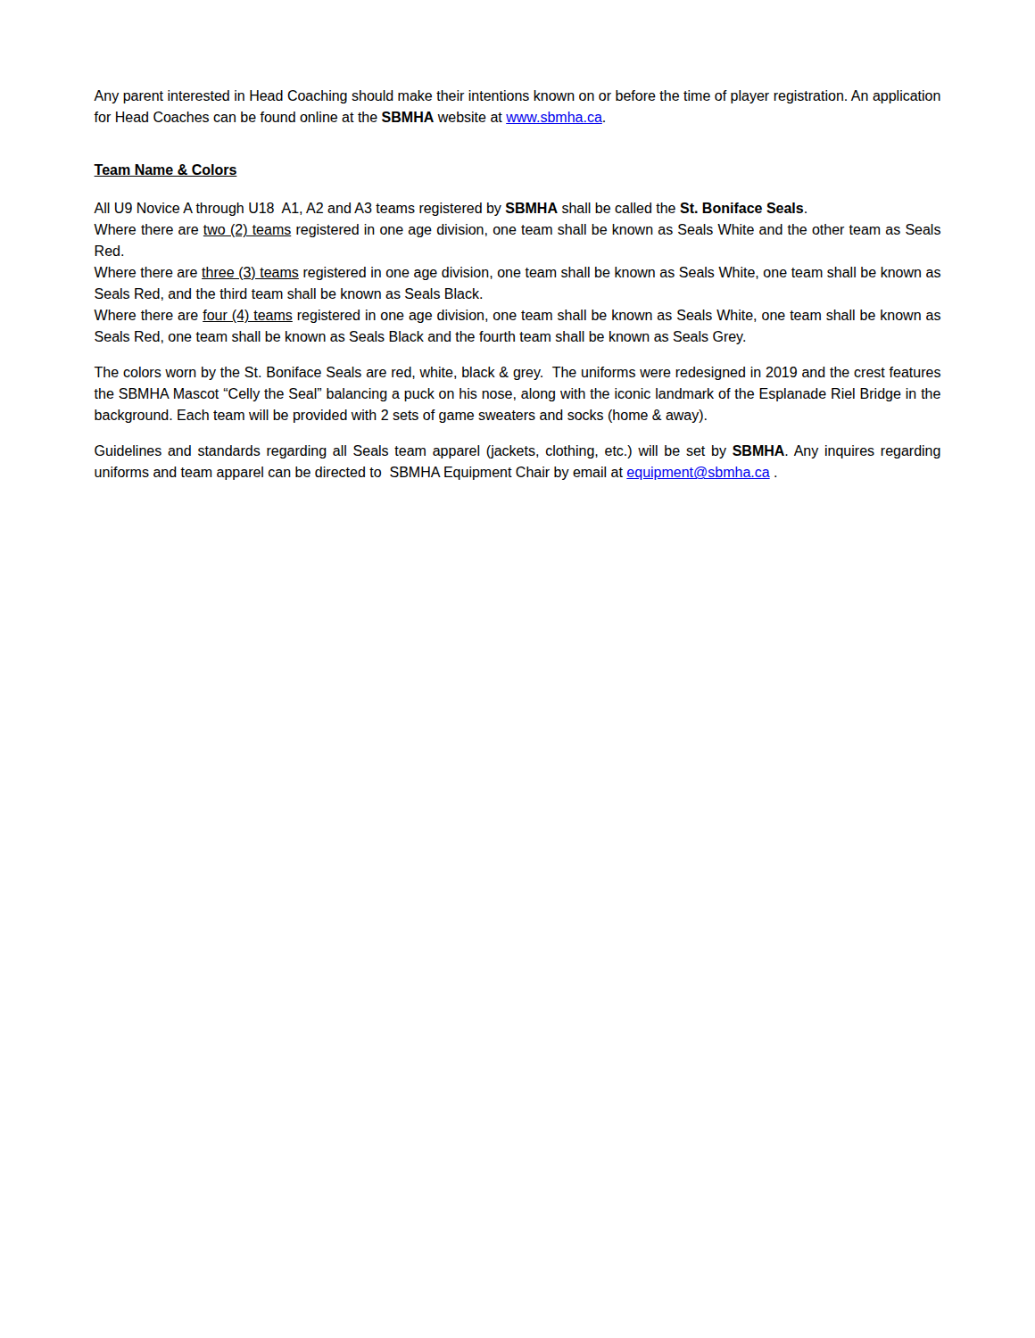Any parent interested in Head Coaching should make their intentions known on or before the time of player registration. An application for Head Coaches can be found online at the SBMHA website at www.sbmha.ca.
Team Name & Colors
All U9 Novice A through U18 A1, A2 and A3 teams registered by SBMHA shall be called the St. Boniface Seals.
Where there are two (2) teams registered in one age division, one team shall be known as Seals White and the other team as Seals Red.
Where there are three (3) teams registered in one age division, one team shall be known as Seals White, one team shall be known as Seals Red, and the third team shall be known as Seals Black.
Where there are four (4) teams registered in one age division, one team shall be known as Seals White, one team shall be known as Seals Red, one team shall be known as Seals Black and the fourth team shall be known as Seals Grey.
The colors worn by the St. Boniface Seals are red, white, black & grey. The uniforms were redesigned in 2019 and the crest features the SBMHA Mascot “Celly the Seal” balancing a puck on his nose, along with the iconic landmark of the Esplanade Riel Bridge in the background. Each team will be provided with 2 sets of game sweaters and socks (home & away).
Guidelines and standards regarding all Seals team apparel (jackets, clothing, etc.) will be set by SBMHA. Any inquires regarding uniforms and team apparel can be directed to SBMHA Equipment Chair by email at equipment@sbmha.ca .